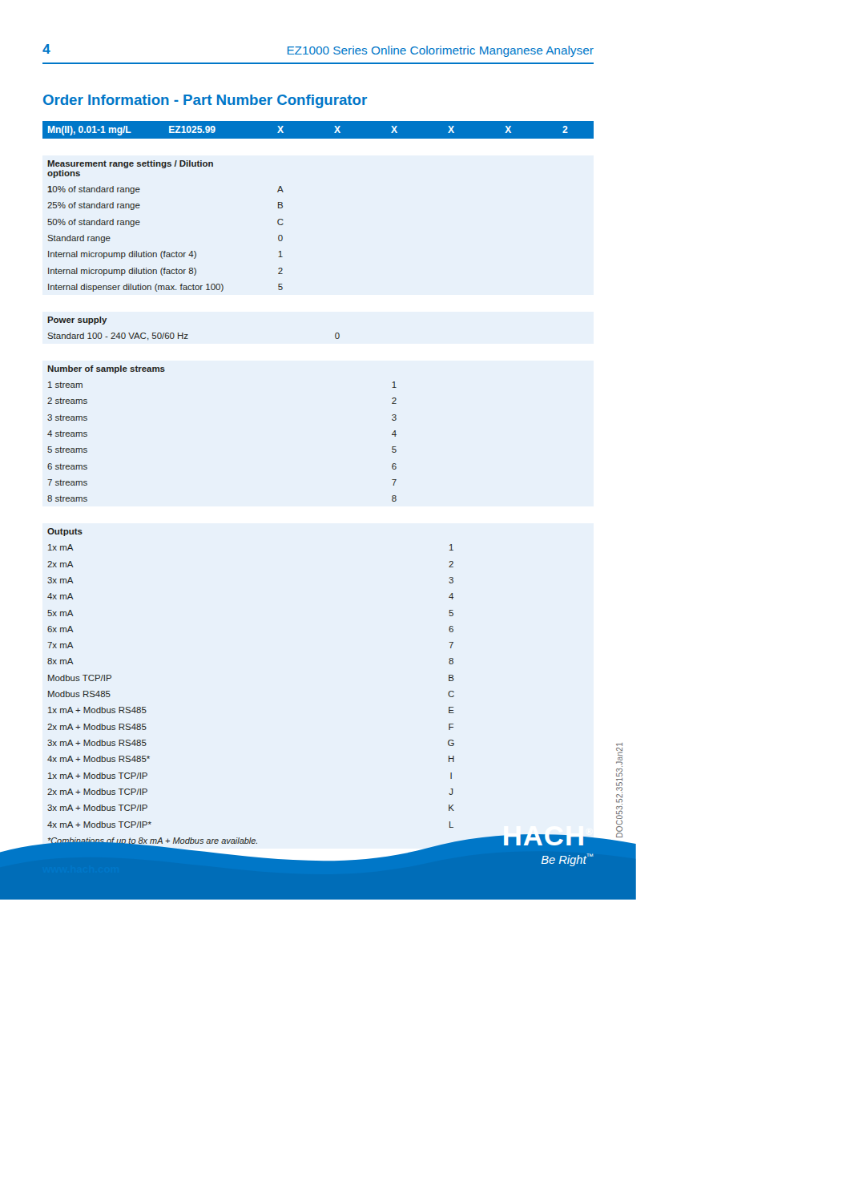4
EZ1000 Series Online Colorimetric Manganese Analyser
Order Information - Part Number Configurator
| Mn(II), 0.01-1 mg/L | EZ1025.99 | X | X | X | X | X | 2 |
| Measurement range settings / Dilution options | | | | | | |
| 1 0% of standard range | A | | | | | |
| 25% of standard range | B | | | | | |
| 50% of standard range | C | | | | | |
| Standard range | 0 | | | | | |
| Internal micropump dilution (factor 4) | 1 | | | | | |
| Internal micropump dilution (factor 8) | 2 | | | | | |
| Internal dispenser dilution (max. factor 100) | 5 | | | | | |
| Power supply | | | | | |
| Standard 100 - 240 VAC, 50/60 Hz | 0 | | | | |
| Number of sample streams | | | | |
| 1 stream | 1 | | | |
| 2 streams | 2 | | | |
| 3 streams | 3 | | | |
| 4 streams | 4 | | | |
| 5 streams | 5 | | | |
| 6 streams | 6 | | | |
| 7 streams | 7 | | | |
| 8 streams | 8 | | | |
| Outputs | | | |
| 1x mA | 1 | | |
| 2x mA | 2 | | |
| 3x mA | 3 | | |
| 4x mA | 4 | | |
| 5x mA | 5 | | |
| 6x mA | 6 | | |
| 7x mA | 7 | | |
| 8x mA | 8 | | |
| Modbus TCP/IP | B | | |
| Modbus RS485 | C | | |
| 1x mA + Modbus RS485 | E | | |
| 2x mA + Modbus RS485 | F | | |
| 3x mA + Modbus RS485 | G | | |
| 4x mA + Modbus RS485* | H | | |
| 1x mA + Modbus TCP/IP | I | | |
| 2x mA + Modbus TCP/IP | J | | |
| 3x mA + Modbus TCP/IP | K | | |
| 4x mA + Modbus TCP/IP* | L | | |
| *Combinations of up to 8x mA + Modbus are available. | | | |
| No adaption, standard version | 0 | |
DOC053.52.35153.Jan21
www.hach.com
HACH®
Be Right™